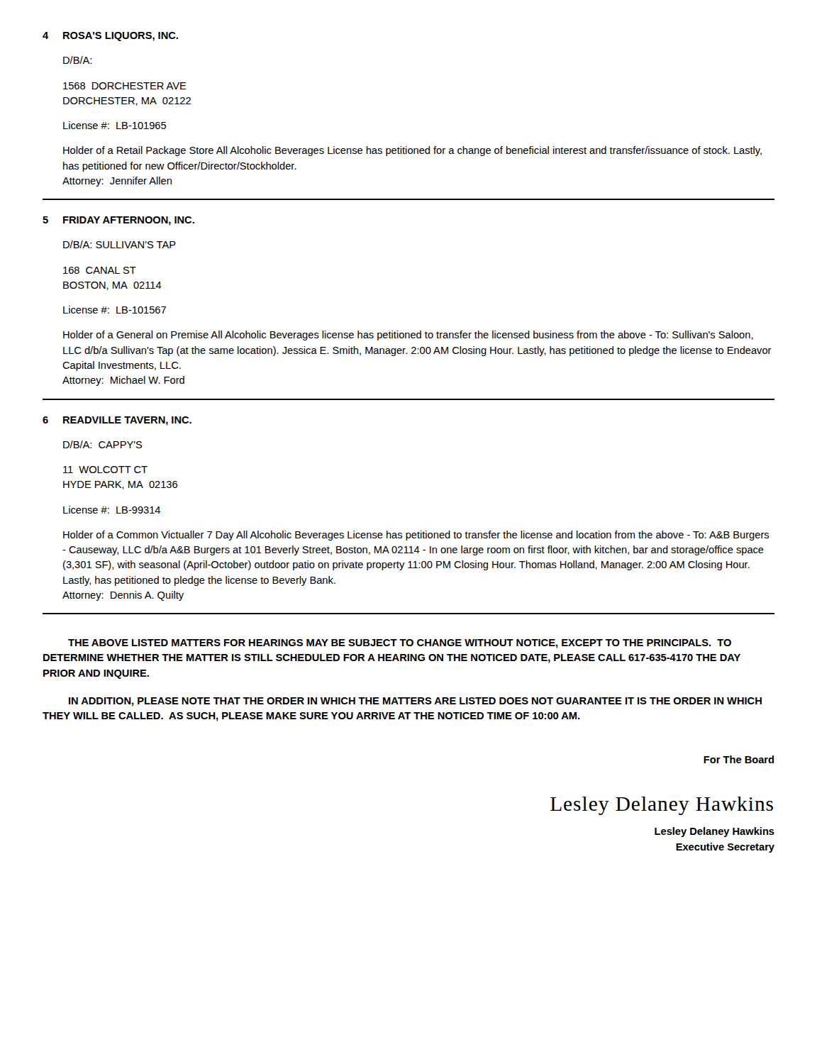4 ROSA'S LIQUORS, INC.
D/B/A:
1568 DORCHESTER AVE
DORCHESTER, MA 02122
License #: LB-101965
Holder of a Retail Package Store All Alcoholic Beverages License has petitioned for a change of beneficial interest and transfer/issuance of stock. Lastly, has petitioned for new Officer/Director/Stockholder.
Attorney: Jennifer Allen
5 FRIDAY AFTERNOON, INC.
D/B/A: SULLIVAN'S TAP
168 CANAL ST
BOSTON, MA 02114
License #: LB-101567
Holder of a General on Premise All Alcoholic Beverages license has petitioned to transfer the licensed business from the above - To: Sullivan's Saloon, LLC d/b/a Sullivan's Tap (at the same location). Jessica E. Smith, Manager. 2:00 AM Closing Hour. Lastly, has petitioned to pledge the license to Endeavor Capital Investments, LLC.
Attorney: Michael W. Ford
6 READVILLE TAVERN, INC.
D/B/A: CAPPY'S
11 WOLCOTT CT
HYDE PARK, MA 02136
License #: LB-99314
Holder of a Common Victualler 7 Day All Alcoholic Beverages License has petitioned to transfer the license and location from the above - To: A&B Burgers - Causeway, LLC d/b/a A&B Burgers at 101 Beverly Street, Boston, MA 02114 - In one large room on first floor, with kitchen, bar and storage/office space (3,301 SF), with seasonal (April-October) outdoor patio on private property 11:00 PM Closing Hour. Thomas Holland, Manager. 2:00 AM Closing Hour. Lastly, has petitioned to pledge the license to Beverly Bank.
Attorney: Dennis A. Quilty
THE ABOVE LISTED MATTERS FOR HEARINGS MAY BE SUBJECT TO CHANGE WITHOUT NOTICE, EXCEPT TO THE PRINCIPALS. TO DETERMINE WHETHER THE MATTER IS STILL SCHEDULED FOR A HEARING ON THE NOTICED DATE, PLEASE CALL 617-635-4170 THE DAY PRIOR AND INQUIRE.
IN ADDITION, PLEASE NOTE THAT THE ORDER IN WHICH THE MATTERS ARE LISTED DOES NOT GUARANTEE IT IS THE ORDER IN WHICH THEY WILL BE CALLED. AS SUCH, PLEASE MAKE SURE YOU ARRIVE AT THE NOTICED TIME OF 10:00 AM.
For The Board
Lesley Delaney Hawkins
Lesley Delaney Hawkins
Executive Secretary